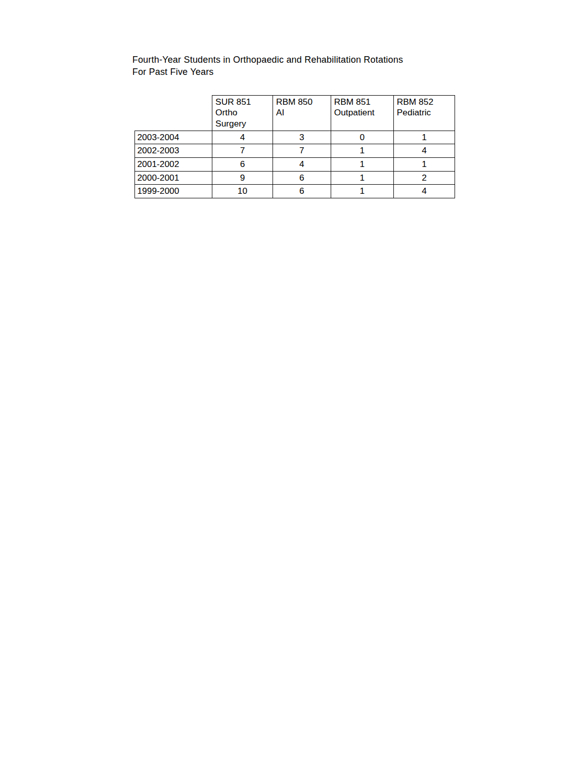Fourth-Year Students in Orthopaedic and Rehabilitation Rotations
For Past Five Years
| | SUR 851 Ortho Surgery | RBM 850 AI | RBM 851 Outpatient | RBM 852 Pediatric |
| --- | --- | --- | --- | --- |
| 2003-2004 | 4 | 3 | 0 | 1 |
| 2002-2003 | 7 | 7 | 1 | 4 |
| 2001-2002 | 6 | 4 | 1 | 1 |
| 2000-2001 | 9 | 6 | 1 | 2 |
| 1999-2000 | 10 | 6 | 1 | 4 |